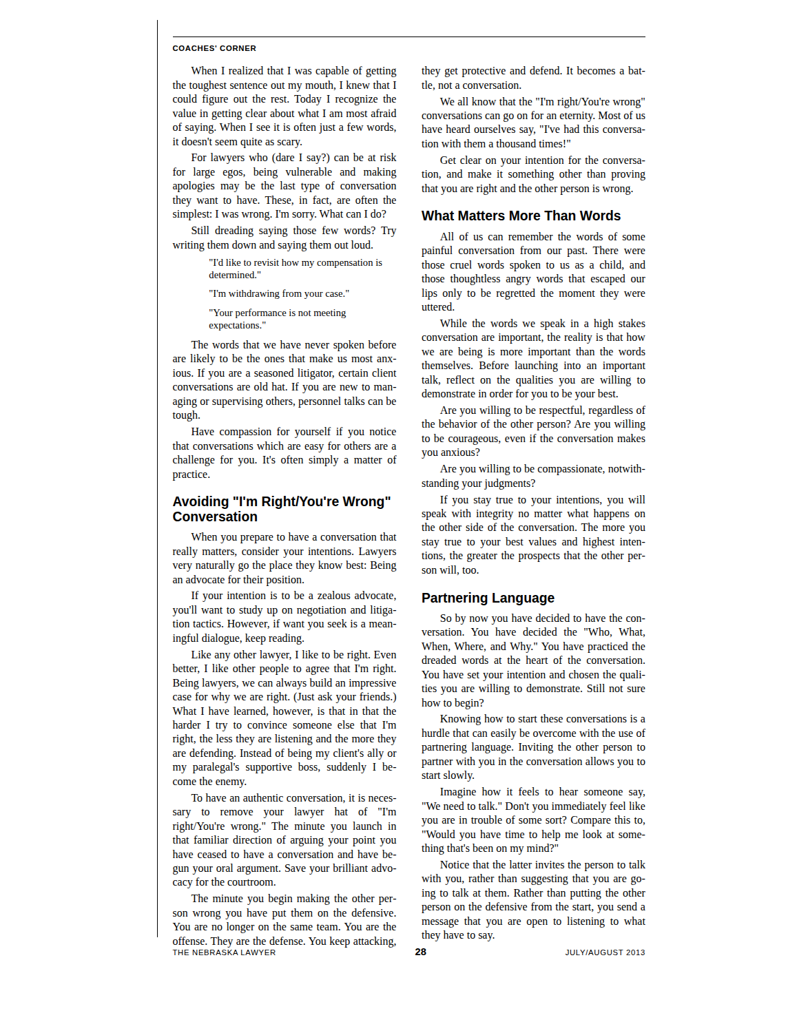Coaches' Corner
When I realized that I was capable of getting the toughest sentence out my mouth, I knew that I could figure out the rest. Today I recognize the value in getting clear about what I am most afraid of saying. When I see it is often just a few words, it doesn't seem quite as scary.
For lawyers who (dare I say?) can be at risk for large egos, being vulnerable and making apologies may be the last type of conversation they want to have. These, in fact, are often the simplest: I was wrong. I'm sorry. What can I do?
Still dreading saying those few words? Try writing them down and saying them out loud.
"I'd like to revisit how my compensation is determined."
"I'm withdrawing from your case."
"Your performance is not meeting expectations."
The words that we have never spoken before are likely to be the ones that make us most anxious. If you are a seasoned litigator, certain client conversations are old hat. If you are new to managing or supervising others, personnel talks can be tough.
Have compassion for yourself if you notice that conversations which are easy for others are a challenge for you. It's often simply a matter of practice.
Avoiding "I'm Right/You're Wrong" Conversation
When you prepare to have a conversation that really matters, consider your intentions. Lawyers very naturally go the place they know best: Being an advocate for their position.
If your intention is to be a zealous advocate, you'll want to study up on negotiation and litigation tactics. However, if want you seek is a meaningful dialogue, keep reading.
Like any other lawyer, I like to be right. Even better, I like other people to agree that I'm right. Being lawyers, we can always build an impressive case for why we are right. (Just ask your friends.) What I have learned, however, is that in that the harder I try to convince someone else that I'm right, the less they are listening and the more they are defending. Instead of being my client's ally or my paralegal's supportive boss, suddenly I become the enemy.
To have an authentic conversation, it is necessary to remove your lawyer hat of "I'm right/You're wrong." The minute you launch in that familiar direction of arguing your point you have ceased to have a conversation and have begun your oral argument. Save your brilliant advocacy for the courtroom.
The minute you begin making the other person wrong you have put them on the defensive. You are no longer on the same team. You are the offense. They are the defense. You keep attacking, they get protective and defend. It becomes a battle, not a conversation.
We all know that the "I'm right/You're wrong" conversations can go on for an eternity. Most of us have heard ourselves say, "I've had this conversation with them a thousand times!"
Get clear on your intention for the conversation, and make it something other than proving that you are right and the other person is wrong.
What Matters More Than Words
All of us can remember the words of some painful conversation from our past. There were those cruel words spoken to us as a child, and those thoughtless angry words that escaped our lips only to be regretted the moment they were uttered.
While the words we speak in a high stakes conversation are important, the reality is that how we are being is more important than the words themselves. Before launching into an important talk, reflect on the qualities you are willing to demonstrate in order for you to be your best.
Are you willing to be respectful, regardless of the behavior of the other person? Are you willing to be courageous, even if the conversation makes you anxious?
Are you willing to be compassionate, notwithstanding your judgments?
If you stay true to your intentions, you will speak with integrity no matter what happens on the other side of the conversation. The more you stay true to your best values and highest intentions, the greater the prospects that the other person will, too.
Partnering Language
So by now you have decided to have the conversation. You have decided the "Who, What, When, Where, and Why." You have practiced the dreaded words at the heart of the conversation. You have set your intention and chosen the qualities you are willing to demonstrate. Still not sure how to begin?
Knowing how to start these conversations is a hurdle that can easily be overcome with the use of partnering language. Inviting the other person to partner with you in the conversation allows you to start slowly.
Imagine how it feels to hear someone say, "We need to talk." Don't you immediately feel like you are in trouble of some sort? Compare this to, "Would you have time to help me look at something that's been on my mind?"
Notice that the latter invites the person to talk with you, rather than suggesting that you are going to talk at them. Rather than putting the other person on the defensive from the start, you send a message that you are open to listening to what they have to say.
The Nebraska Lawyer 28 July/August 2013